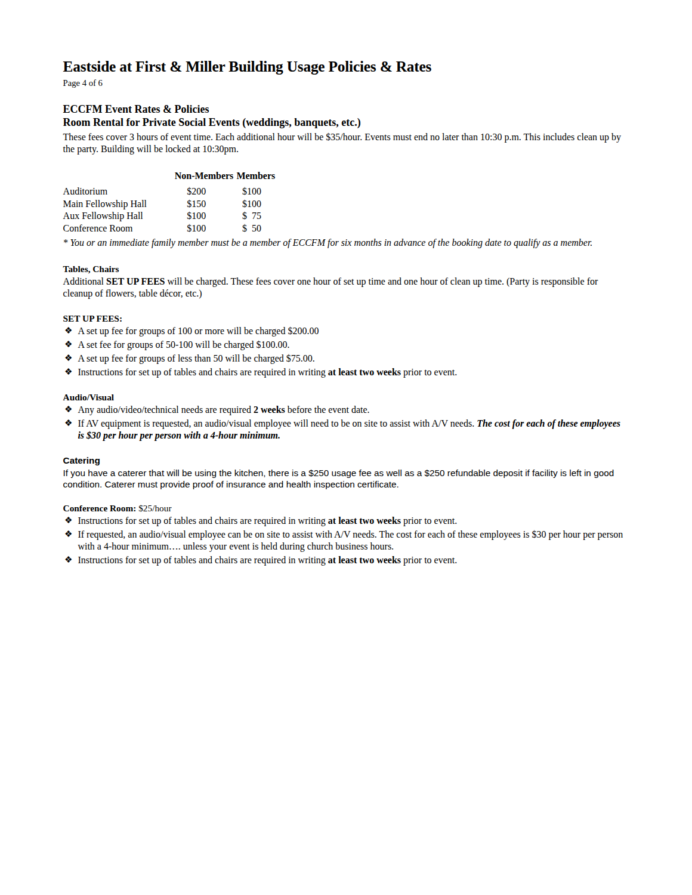Eastside at First & Miller Building Usage Policies & Rates
Page 4 of 6
ECCFM Event Rates & Policies
Room Rental for Private Social Events (weddings, banquets, etc.)
These fees cover 3 hours of event time. Each additional hour will be $35/hour. Events must end no later than 10:30 p.m. This includes clean up by the party. Building will be locked at 10:30pm.
| | Non-Members | Members |
| Auditorium | $200 | $100 |
| Main Fellowship Hall | $150 | $100 |
| Aux Fellowship Hall | $100 | $ 75 |
| Conference Room | $100 | $ 50 |
* You or an immediate family member must be a member of ECCFM for six months in advance of the booking date to qualify as a member.
Tables, Chairs
Additional SET UP FEES will be charged. These fees cover one hour of set up time and one hour of clean up time. (Party is responsible for cleanup of flowers, table décor, etc.)
SET UP FEES:
A set up fee for groups of 100 or more will be charged $200.00
A set fee for groups of 50-100 will be charged $100.00.
A set up fee for groups of less than 50 will be charged $75.00.
Instructions for set up of tables and chairs are required in writing at least two weeks prior to event.
Audio/Visual
Any audio/video/technical needs are required 2 weeks before the event date.
If AV equipment is requested, an audio/visual employee will need to be on site to assist with A/V needs. The cost for each of these employees is $30 per hour per person with a 4-hour minimum.
Catering
If you have a caterer that will be using the kitchen, there is a $250 usage fee as well as a $250 refundable deposit if facility is left in good condition. Caterer must provide proof of insurance and health inspection certificate.
Conference Room: $25/hour
Instructions for set up of tables and chairs are required in writing at least two weeks prior to event.
If requested, an audio/visual employee can be on site to assist with A/V needs. The cost for each of these employees is $30 per hour per person with a 4-hour minimum…. unless your event is held during church business hours.
Instructions for set up of tables and chairs are required in writing at least two weeks prior to event.